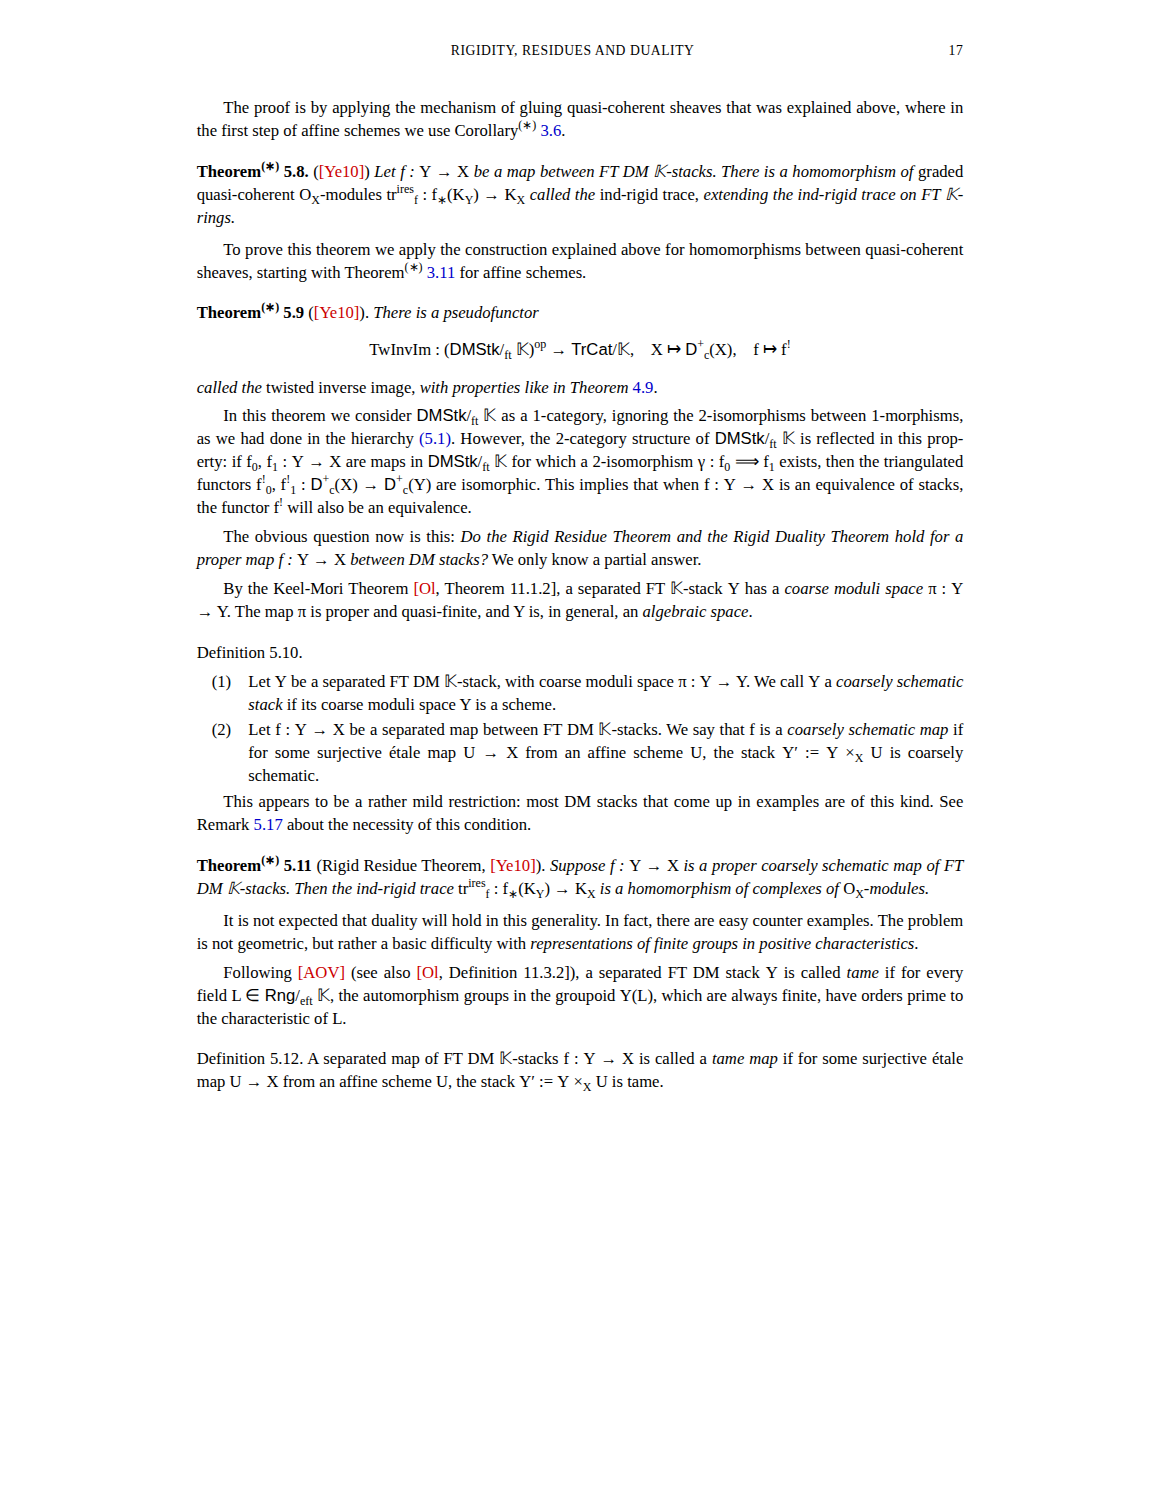RIGIDITY, RESIDUES AND DUALITY 17
The proof is by applying the mechanism of gluing quasi-coherent sheaves that was explained above, where in the first step of affine schemes we use Corollary(∗) 3.6.
Theorem(∗) 5.8. ([Ye10]) Let f : Y → X be a map between FT DM 𝕂-stacks. There is a homomorphism of graded quasi-coherent OX-modules triresf : f∗(KY) → KX called the ind-rigid trace, extending the ind-rigid trace on FT 𝕂-rings.
To prove this theorem we apply the construction explained above for homomorphisms between quasi-coherent sheaves, starting with Theorem(∗) 3.11 for affine schemes.
Theorem(∗) 5.9 ([Ye10]). There is a pseudofunctor
TwInvIm : (DMStk/ft 𝕂)op → TrCat/𝕂, X ↦ D+c(X), f ↦ f!
called the twisted inverse image, with properties like in Theorem 4.9.
In this theorem we consider DMStk/ft 𝕂 as a 1-category, ignoring the 2-isomorphisms between 1-morphisms, as we had done in the hierarchy (5.1). However, the 2-category structure of DMStk/ft 𝕂 is reflected in this property: if f0, f1 : Y → X are maps in DMStk/ft 𝕂 for which a 2-isomorphism γ : f0 ⟹ f1 exists, then the triangulated functors f!0, f!1 : D+c(X) → D+c(Y) are isomorphic. This implies that when f : Y → X is an equivalence of stacks, the functor f! will also be an equivalence.
The obvious question now is this: Do the Rigid Residue Theorem and the Rigid Duality Theorem hold for a proper map f : Y → X between DM stacks? We only know a partial answer.
By the Keel-Mori Theorem [Ol, Theorem 11.1.2], a separated FT 𝕂-stack Y has a coarse moduli space π : Y → Y. The map π is proper and quasi-finite, and Y is, in general, an algebraic space.
Definition 5.10.
(1) Let Y be a separated FT DM 𝕂-stack, with coarse moduli space π : Y → Y. We call Y a coarsely schematic stack if its coarse moduli space Y is a scheme.
(2) Let f : Y → X be a separated map between FT DM 𝕂-stacks. We say that f is a coarsely schematic map if for some surjective étale map U → X from an affine scheme U, the stack Y′ := Y ×X U is coarsely schematic.
This appears to be a rather mild restriction: most DM stacks that come up in examples are of this kind. See Remark 5.17 about the necessity of this condition.
Theorem(∗) 5.11 (Rigid Residue Theorem, [Ye10]). Suppose f : Y → X is a proper coarsely schematic map of FT DM 𝕂-stacks. Then the ind-rigid trace triresf : f∗(KY) → KX is a homomorphism of complexes of OX-modules.
It is not expected that duality will hold in this generality. In fact, there are easy counter examples. The problem is not geometric, but rather a basic difficulty with representations of finite groups in positive characteristics.
Following [AOV] (see also [Ol, Definition 11.3.2]), a separated FT DM stack Y is called tame if for every field L ∈ Rng/eft 𝕂, the automorphism groups in the groupoid Y(L), which are always finite, have orders prime to the characteristic of L.
Definition 5.12. A separated map of FT DM 𝕂-stacks f : Y → X is called a tame map if for some surjective étale map U → X from an affine scheme U, the stack Y′ := Y ×X U is tame.